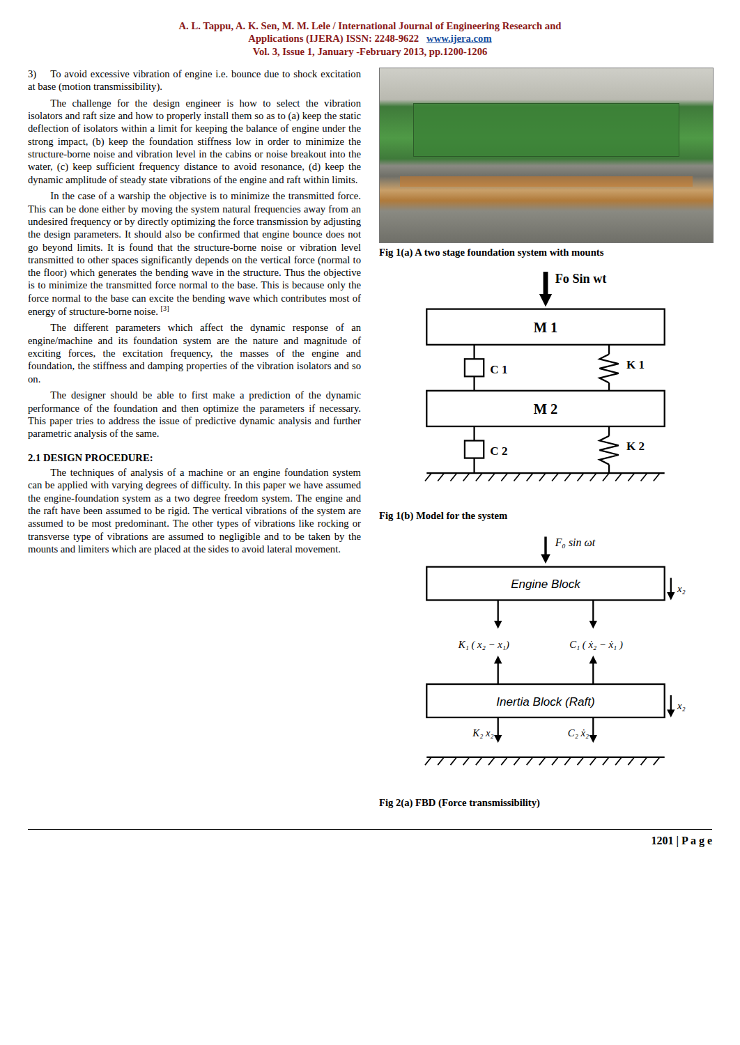A. L. Tappu, A. K. Sen, M. M. Lele / International Journal of Engineering Research and
Applications (IJERA) ISSN: 2248-9622 www.ijera.com
Vol. 3, Issue 1, January -February 2013, pp.1200-1206
3) To avoid excessive vibration of engine i.e. bounce due to shock excitation at base (motion transmissibility).
The challenge for the design engineer is how to select the vibration isolators and raft size and how to properly install them so as to (a) keep the static deflection of isolators within a limit for keeping the balance of engine under the strong impact, (b) keep the foundation stiffness low in order to minimize the structure-borne noise and vibration level in the cabins or noise breakout into the water, (c) keep sufficient frequency distance to avoid resonance, (d) keep the dynamic amplitude of steady state vibrations of the engine and raft within limits.
In the case of a warship the objective is to minimize the transmitted force. This can be done either by moving the system natural frequencies away from an undesired frequency or by directly optimizing the force transmission by adjusting the design parameters. It should also be confirmed that engine bounce does not go beyond limits. It is found that the structure-borne noise or vibration level transmitted to other spaces significantly depends on the vertical force (normal to the floor) which generates the bending wave in the structure. Thus the objective is to minimize the transmitted force normal to the base. This is because only the force normal to the base can excite the bending wave which contributes most of energy of structure-borne noise. [3]
The different parameters which affect the dynamic response of an engine/machine and its foundation system are the nature and magnitude of exciting forces, the excitation frequency, the masses of the engine and foundation, the stiffness and damping properties of the vibration isolators and so on.
The designer should be able to first make a prediction of the dynamic performance of the foundation and then optimize the parameters if necessary. This paper tries to address the issue of predictive dynamic analysis and further parametric analysis of the same.
2.1 DESIGN PROCEDURE:
The techniques of analysis of a machine or an engine foundation system can be applied with varying degrees of difficulty. In this paper we have assumed the engine-foundation system as a two degree freedom system. The engine and the raft have been assumed to be rigid. The vertical vibrations of the system are assumed to be most predominant. The other types of vibrations like rocking or transverse type of vibrations are assumed to negligible and to be taken by the mounts and limiters which are placed at the sides to avoid lateral movement.
Fig 1(a) A two stage foundation system with mounts
Fo Sin wt M 1 C 1 K 1 M 2 C 2 K 2
Fig 1(b) Model for the system
F₀ sin ωt Engine Block x₂ K₁ ( x₂ − x₁) C₁ ( ẋ₂ − ẋ₁ ) Inertia Block (Raft) x₂ K₂ x₂ C₂ ẋ₂
Fig 2(a) FBD (Force transmissibility)
1201 | P a g e